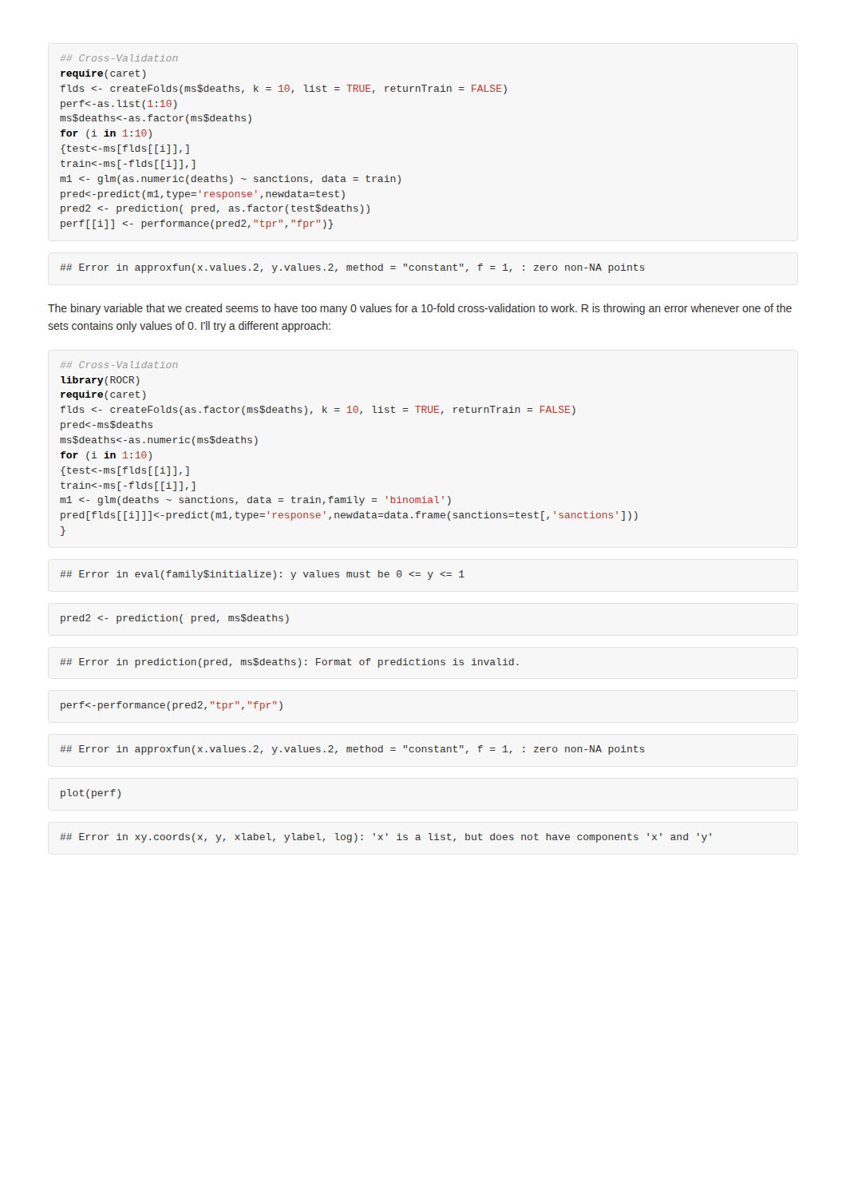## Cross-Validation
require(caret)
flds <- createFolds(ms$deaths, k = 10, list = TRUE, returnTrain = FALSE)
perf<-as.list(1:10)
ms$deaths<-as.factor(ms$deaths)
for (i in 1:10)
{test<-ms[flds[[i]],]
train<-ms[-flds[[i]],]
m1 <- glm(as.numeric(deaths) ~ sanctions, data = train)
pred<-predict(m1,type='response',newdata=test)
pred2 <- prediction( pred, as.factor(test$deaths))
perf[[i]] <- performance(pred2,"tpr","fpr")}
## Error in approxfun(x.values.2, y.values.2, method = "constant", f = 1, : zero non-NA points
The binary variable that we created seems to have too many 0 values for a 10-fold cross-validation to work. R is throwing an error whenever one of the sets contains only values of 0. I'll try a different approach:
## Cross-Validation
library(ROCR)
require(caret)
flds <- createFolds(as.factor(ms$deaths), k = 10, list = TRUE, returnTrain = FALSE)
pred<-ms$deaths
ms$deaths<-as.numeric(ms$deaths)
for (i in 1:10)
{test<-ms[flds[[i]],]
train<-ms[-flds[[i]],]
m1 <- glm(deaths ~ sanctions, data = train,family = 'binomial')
pred[flds[[i]]]<-predict(m1,type='response',newdata=data.frame(sanctions=test[,'sanctions']))
}
## Error in eval(family$initialize): y values must be 0 <= y <= 1
pred2 <- prediction( pred, ms$deaths)
## Error in prediction(pred, ms$deaths): Format of predictions is invalid.
perf<-performance(pred2,"tpr","fpr")
## Error in approxfun(x.values.2, y.values.2, method = "constant", f = 1, : zero non-NA points
plot(perf)
## Error in xy.coords(x, y, xlabel, ylabel, log): 'x' is a list, but does not have components 'x' and 'y'